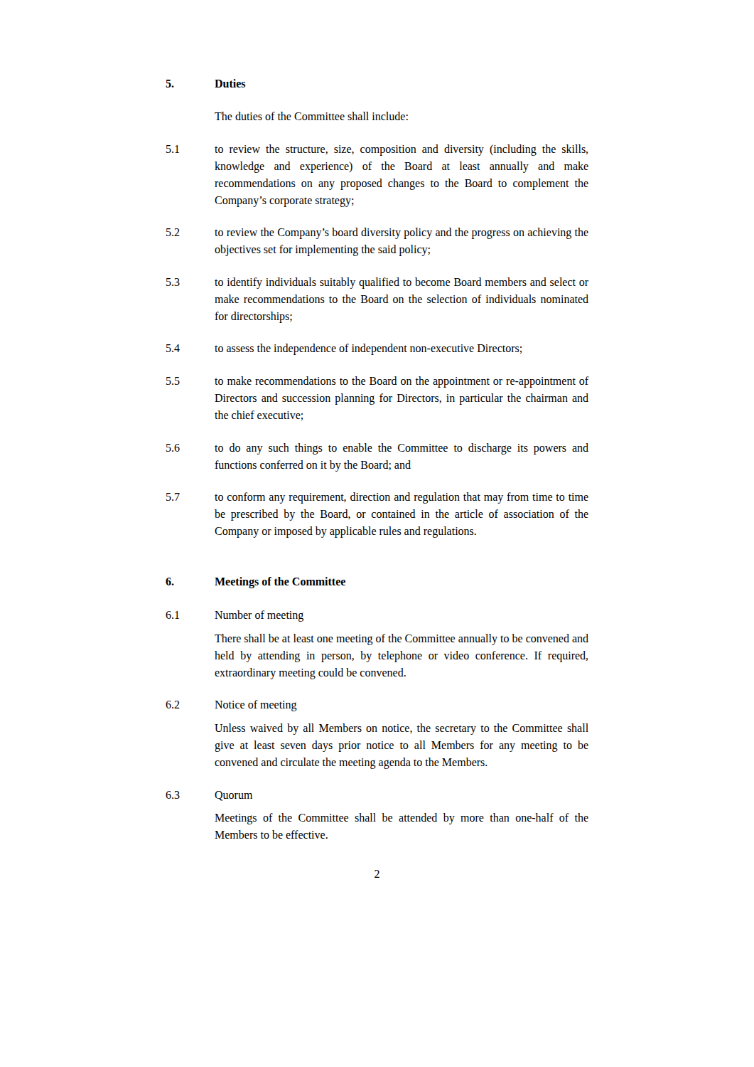5.
Duties
The duties of the Committee shall include:
5.1
to review the structure, size, composition and diversity (including the skills, knowledge and experience) of the Board at least annually and make recommendations on any proposed changes to the Board to complement the Company’s corporate strategy;
5.2
to review the Company’s board diversity policy and the progress on achieving the objectives set for implementing the said policy;
5.3
to identify individuals suitably qualified to become Board members and select or make recommendations to the Board on the selection of individuals nominated for directorships;
5.4
to assess the independence of independent non-executive Directors;
5.5
to make recommendations to the Board on the appointment or re-appointment of Directors and succession planning for Directors, in particular the chairman and the chief executive;
5.6
to do any such things to enable the Committee to discharge its powers and functions conferred on it by the Board; and
5.7
to conform any requirement, direction and regulation that may from time to time be prescribed by the Board, or contained in the article of association of the Company or imposed by applicable rules and regulations.
6.
Meetings of the Committee
6.1
Number of meeting
There shall be at least one meeting of the Committee annually to be convened and held by attending in person, by telephone or video conference. If required, extraordinary meeting could be convened.
6.2
Notice of meeting
Unless waived by all Members on notice, the secretary to the Committee shall give at least seven days prior notice to all Members for any meeting to be convened and circulate the meeting agenda to the Members.
6.3
Quorum
Meetings of the Committee shall be attended by more than one-half of the Members to be effective.
2